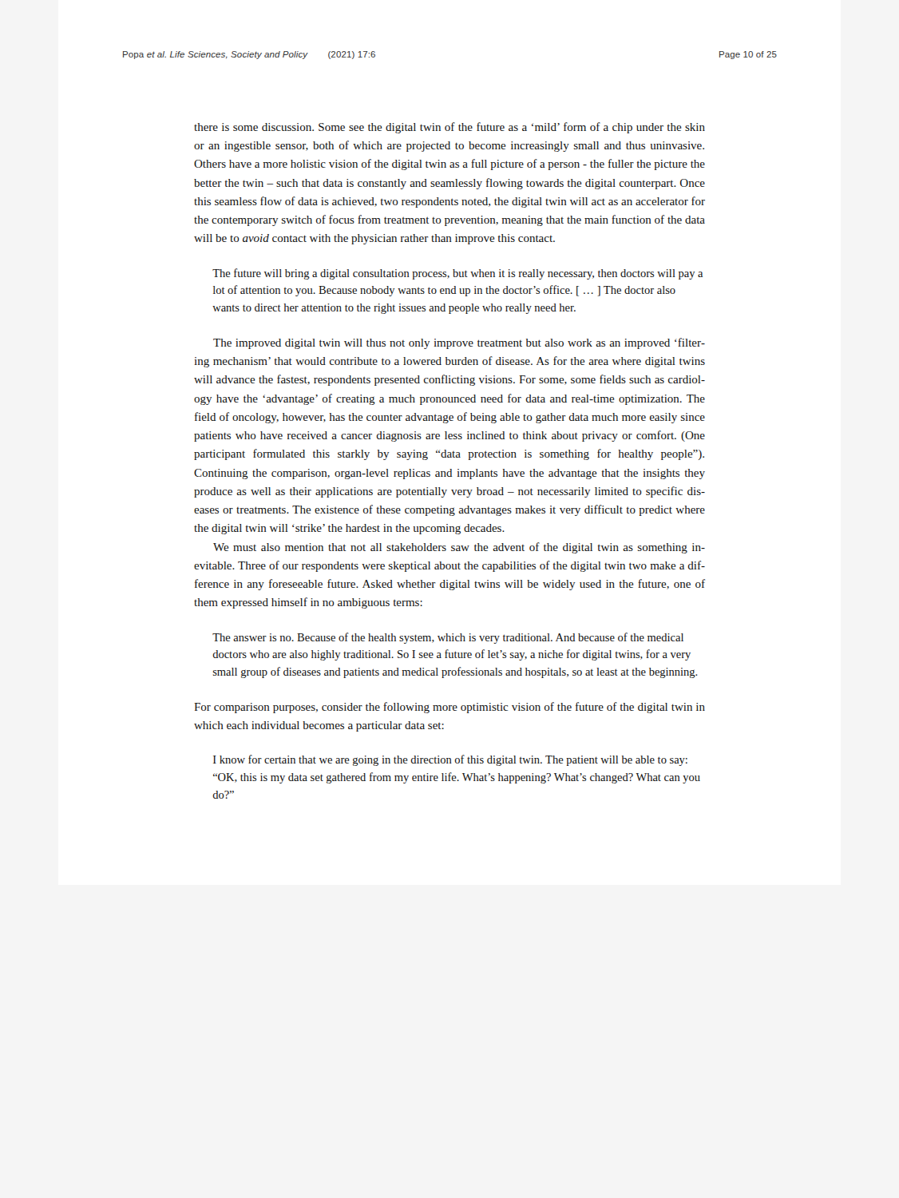Popa et al. Life Sciences, Society and Policy(2021) 17:6 Page 10 of 25
there is some discussion. Some see the digital twin of the future as a ‘mild’ form of a chip under the skin or an ingestible sensor, both of which are projected to become increasingly small and thus uninvasive. Others have a more holistic vision of the digital twin as a full picture of a person - the fuller the picture the better the twin – such that data is constantly and seamlessly flowing towards the digital counterpart. Once this seamless flow of data is achieved, two respondents noted, the digital twin will act as an accelerator for the contemporary switch of focus from treatment to prevention, meaning that the main function of the data will be to avoid contact with the physician rather than improve this contact.
The future will bring a digital consultation process, but when it is really necessary, then doctors will pay a lot of attention to you. Because nobody wants to end up in the doctor’s office. [ … ] The doctor also wants to direct her attention to the right issues and people who really need her.
The improved digital twin will thus not only improve treatment but also work as an improved ‘filtering mechanism’ that would contribute to a lowered burden of disease. As for the area where digital twins will advance the fastest, respondents presented conflicting visions. For some, some fields such as cardiology have the ‘advantage’ of creating a much pronounced need for data and real-time optimization. The field of oncology, however, has the counter advantage of being able to gather data much more easily since patients who have received a cancer diagnosis are less inclined to think about privacy or comfort. (One participant formulated this starkly by saying “data protection is something for healthy people”). Continuing the comparison, organ-level replicas and implants have the advantage that the insights they produce as well as their applications are potentially very broad – not necessarily limited to specific diseases or treatments. The existence of these competing advantages makes it very difficult to predict where the digital twin will ‘strike’ the hardest in the upcoming decades.
We must also mention that not all stakeholders saw the advent of the digital twin as something inevitable. Three of our respondents were skeptical about the capabilities of the digital twin two make a difference in any foreseeable future. Asked whether digital twins will be widely used in the future, one of them expressed himself in no ambiguous terms:
The answer is no. Because of the health system, which is very traditional. And because of the medical doctors who are also highly traditional. So I see a future of let’s say, a niche for digital twins, for a very small group of diseases and patients and medical professionals and hospitals, so at least at the beginning.
For comparison purposes, consider the following more optimistic vision of the future of the digital twin in which each individual becomes a particular data set:
I know for certain that we are going in the direction of this digital twin. The patient will be able to say: “OK, this is my data set gathered from my entire life. What’s happening? What’s changed? What can you do?”